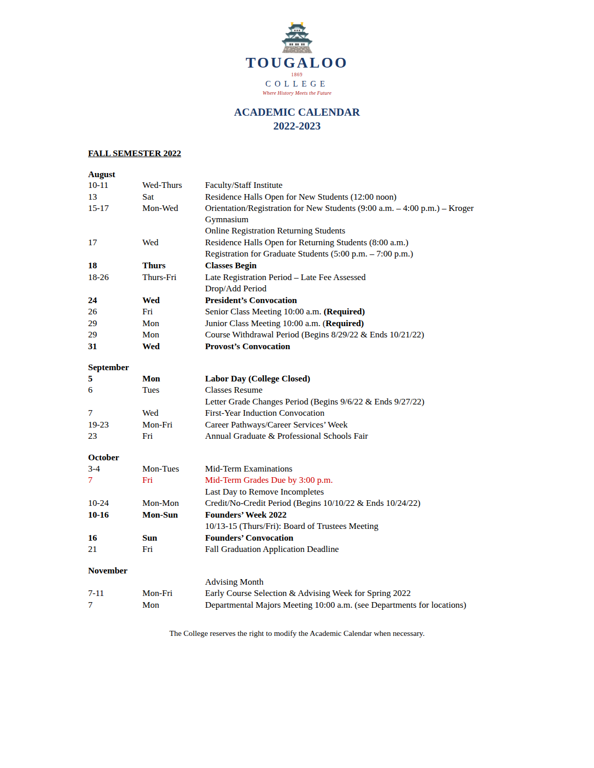🏯
TOUGALOO
1869
COLLEGE
Where History Meets the Future
ACADEMIC CALENDAR
2022-2023
FALL SEMESTER 2022
August
| 10-11 | Wed-Thurs | Faculty/Staff Institute |
| 13 | Sat | Residence Halls Open for New Students (12:00 noon) |
| 15-17 | Mon-Wed | Orientation/Registration for New Students (9:00 a.m. – 4:00 p.m.) – Kroger Gymnasium |
| | | Online Registration Returning Students |
| 17 | Wed | Residence Halls Open for Returning Students (8:00 a.m.) |
| | | Registration for Graduate Students (5:00 p.m. – 7:00 p.m.) |
| 18 | Thurs | Classes Begin |
| 18-26 | Thurs-Fri | Late Registration Period – Late Fee Assessed |
| | | Drop/Add Period |
| 24 | Wed | President’s Convocation |
| 26 | Fri | Senior Class Meeting 10:00 a.m. (Required) |
| 29 | Mon | Junior Class Meeting 10:00 a.m. ( Required) |
| 29 | Mon | Course Withdrawal Period (Begins 8/29/22 & Ends 10/21/22) |
| 31 | Wed | Provost’s Convocation |
September
| 5 | Mon | Labor Day (College Closed) |
| 6 | Tues | Classes Resume |
| | | Letter Grade Changes Period (Begins 9/6/22 & Ends 9/27/22) |
| 7 | Wed | First-Year Induction Convocation |
| 19-23 | Mon-Fri | Career Pathways/Career Services’ Week |
| 23 | Fri | Annual Graduate & Professional Schools Fair |
October
| 3-4 | Mon-Tues | Mid-Term Examinations |
| 7 | Fri | Mid-Term Grades Due by 3:00 p.m. |
| | | Last Day to Remove Incompletes |
| 10-24 | Mon-Mon | Credit/No-Credit Period (Begins 10/10/22 & Ends 10/24/22) |
| 10-16 | Mon-Sun | Founders’ Week 2022 |
| | | 10/13-15 (Thurs/Fri): Board of Trustees Meeting |
| 16 | Sun | Founders’ Convocation |
| 21 | Fri | Fall Graduation Application Deadline |
November
| | | Advising Month |
| 7-11 | Mon-Fri | Early Course Selection & Advising Week for Spring 2022 |
| 7 | Mon | Departmental Majors Meeting 10:00 a.m. (see Departments for locations) |
The College reserves the right to modify the Academic Calendar when necessary.